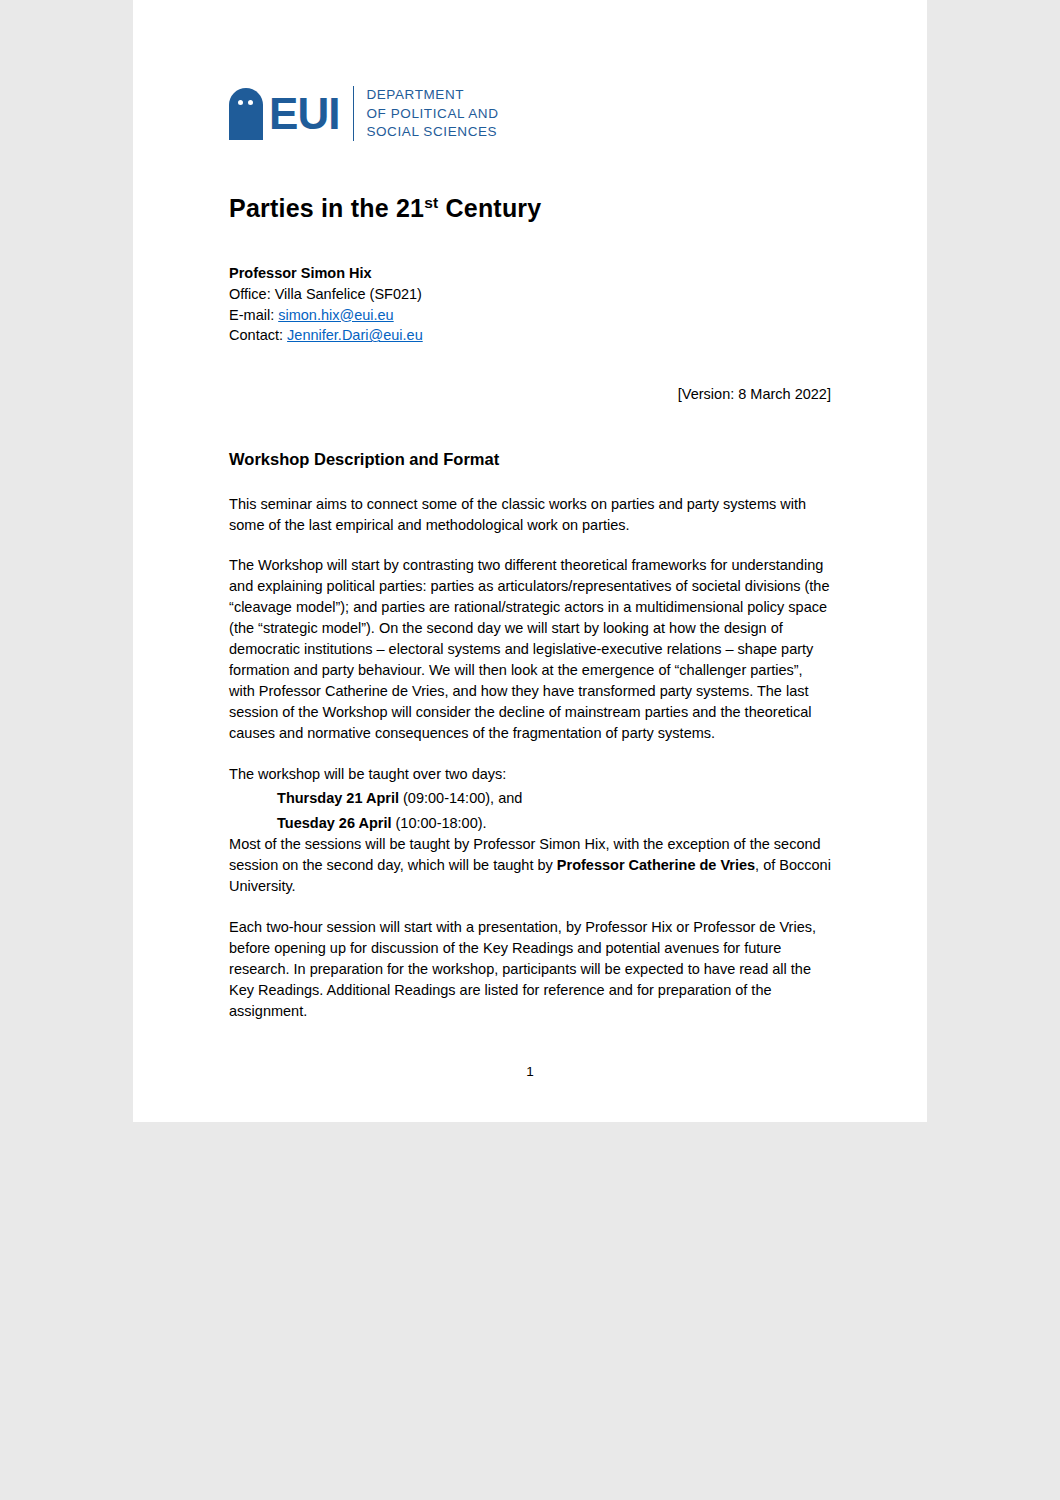EUI
Department
of Political and
Social Sciences
Parties in the 21st Century
Professor Simon Hix
Office: Villa Sanfelice (SF021)
E-mail: simon.hix@eui.eu
Contact: Jennifer.Dari@eui.eu
[Version: 8 March 2022]
Workshop Description and Format
This seminar aims to connect some of the classic works on parties and party systems with some of the last empirical and methodological work on parties.
The Workshop will start by contrasting two different theoretical frameworks for understanding and explaining political parties: parties as articulators/representatives of societal divisions (the “cleavage model”); and parties are rational/strategic actors in a multidimensional policy space (the “strategic model”). On the second day we will start by looking at how the design of democratic institutions – electoral systems and legislative-executive relations – shape party formation and party behaviour. We will then look at the emergence of “challenger parties”, with Professor Catherine de Vries, and how they have transformed party systems. The last session of the Workshop will consider the decline of mainstream parties and the theoretical causes and normative consequences of the fragmentation of party systems.
The workshop will be taught over two days:
Thursday 21 April (09:00-14:00), and
Tuesday 26 April (10:00-18:00).
Most of the sessions will be taught by Professor Simon Hix, with the exception of the second session on the second day, which will be taught by Professor Catherine de Vries, of Bocconi University.
Each two-hour session will start with a presentation, by Professor Hix or Professor de Vries, before opening up for discussion of the Key Readings and potential avenues for future research. In preparation for the workshop, participants will be expected to have read all the Key Readings. Additional Readings are listed for reference and for preparation of the assignment.
1